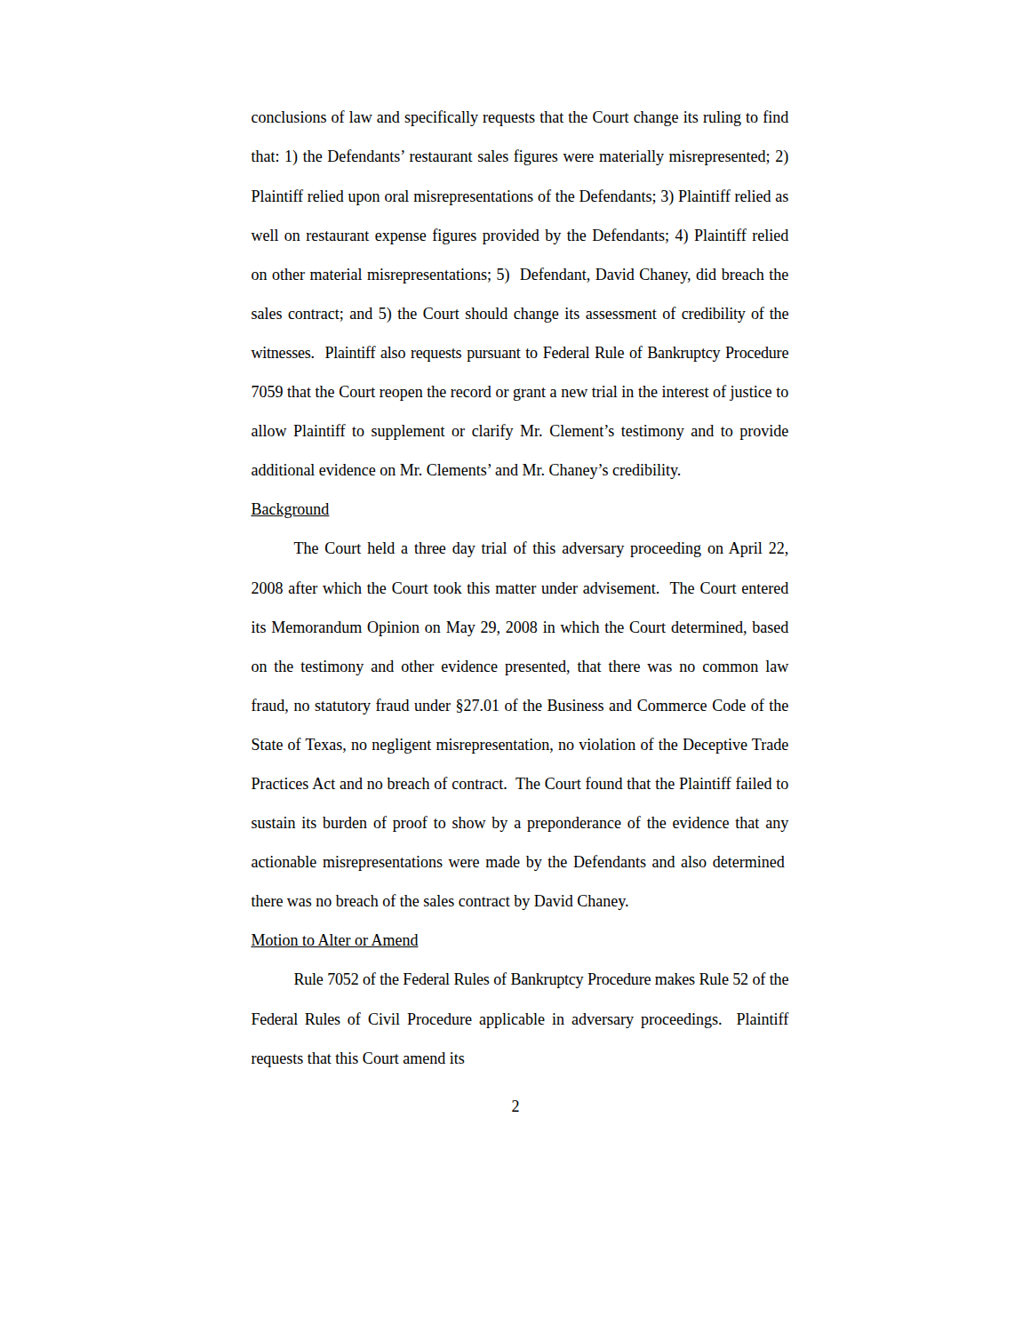conclusions of law and specifically requests that the Court change its ruling to find that: 1) the Defendants’ restaurant sales figures were materially misrepresented; 2) Plaintiff relied upon oral misrepresentations of the Defendants; 3) Plaintiff relied as well on restaurant expense figures provided by the Defendants; 4) Plaintiff relied on other material misrepresentations; 5) Defendant, David Chaney, did breach the sales contract; and 5) the Court should change its assessment of credibility of the witnesses. Plaintiff also requests pursuant to Federal Rule of Bankruptcy Procedure 7059 that the Court reopen the record or grant a new trial in the interest of justice to allow Plaintiff to supplement or clarify Mr. Clement’s testimony and to provide additional evidence on Mr. Clements’ and Mr. Chaney’s credibility.
Background
The Court held a three day trial of this adversary proceeding on April 22, 2008 after which the Court took this matter under advisement. The Court entered its Memorandum Opinion on May 29, 2008 in which the Court determined, based on the testimony and other evidence presented, that there was no common law fraud, no statutory fraud under §27.01 of the Business and Commerce Code of the State of Texas, no negligent misrepresentation, no violation of the Deceptive Trade Practices Act and no breach of contract. The Court found that the Plaintiff failed to sustain its burden of proof to show by a preponderance of the evidence that any actionable misrepresentations were made by the Defendants and also determined there was no breach of the sales contract by David Chaney.
Motion to Alter or Amend
Rule 7052 of the Federal Rules of Bankruptcy Procedure makes Rule 52 of the Federal Rules of Civil Procedure applicable in adversary proceedings. Plaintiff requests that this Court amend its
2